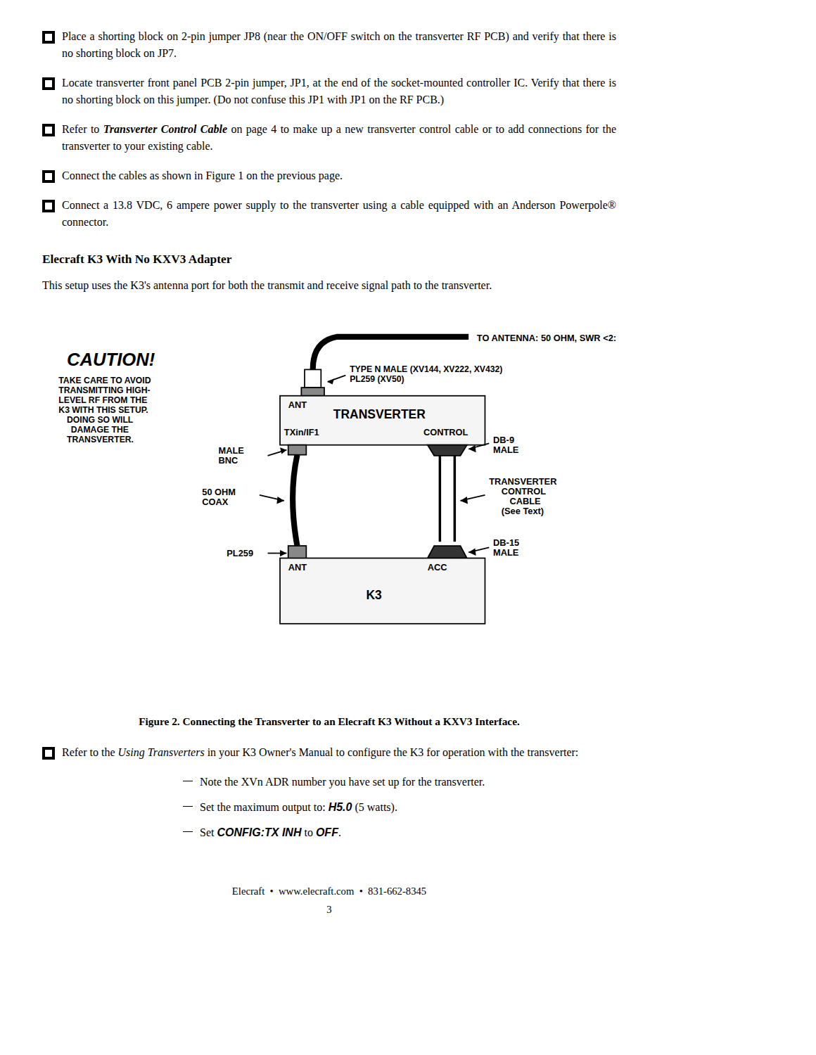Place a shorting block on 2-pin jumper JP8 (near the ON/OFF switch on the transverter RF PCB) and verify that there is no shorting block on JP7.
Locate transverter front panel PCB 2-pin jumper, JP1, at the end of the socket-mounted controller IC. Verify that there is no shorting block on this jumper. (Do not confuse this JP1 with JP1 on the RF PCB.)
Refer to Transverter Control Cable on page 4 to make up a new transverter control cable or to add connections for the transverter to your existing cable.
Connect the cables as shown in Figure 1 on the previous page.
Connect a 13.8 VDC, 6 ampere power supply to the transverter using a cable equipped with an Anderson Powerpole® connector.
Elecraft K3 With No KXV3 Adapter
This setup uses the K3's antenna port for both the transmit and receive signal path to the transverter.
TO ANTENNA: 50 OHM, SWR <2:1 TYPE N MALE (XV144, XV222, XV432) PL259 (XV50) CAUTION! TAKE CARE TO AVOID TRANSMITTING HIGH- LEVEL RF FROM THE K3 WITH THIS SETUP. DOING SO WILL DAMAGE THE TRANSVERTER. ANT TRANSVERTER TXin/IF1 CONTROL MALE BNC 50 OHM COAX PL259 DB-9 MALE TRANSVERTER CONTROL CABLE (See Text) DB-15 MALE ANT ACC K3
Figure 2. Connecting the Transverter to an Elecraft K3 Without a KXV3 Interface.
Refer to the Using Transverters in your K3 Owner's Manual to configure the K3 for operation with the transverter:
Note the XVn ADR number you have set up for the transverter.
Set the maximum output to: H5.0 (5 watts).
Set CONFIG:TX INH to OFF.
Elecraft • www.elecraft.com • 831-662-8345
3